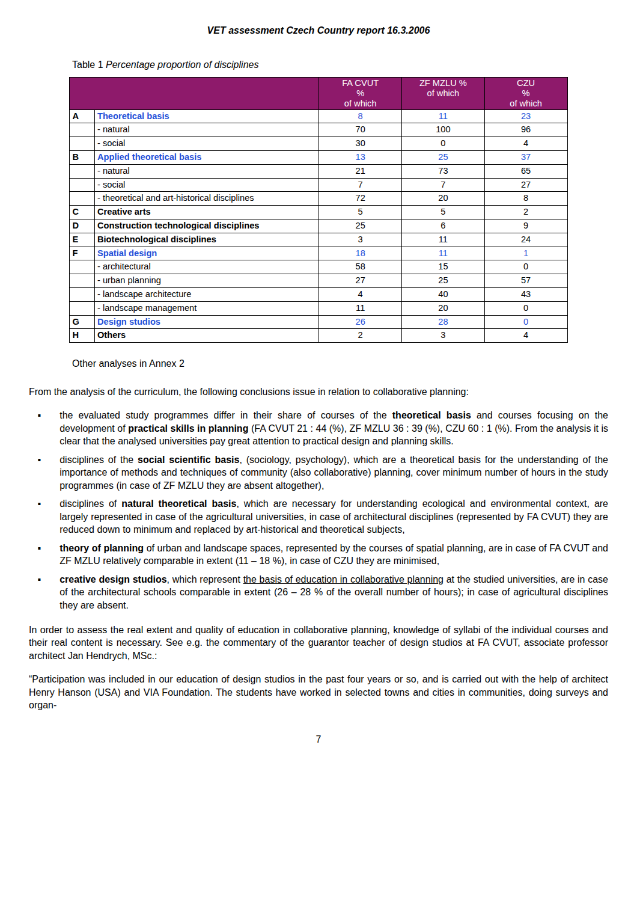VET assessment Czech Country report 16.3.2006
Table 1 Percentage proportion of disciplines
| | FA CVUT % of which | ZF MZLU % of which | CZU % of which |
| --- | --- | --- | --- |
| A | Theoretical basis | 8 | 11 | 23 |
| | - natural | 70 | 100 | 96 |
| | - social | 30 | 0 | 4 |
| B | Applied theoretical basis | 13 | 25 | 37 |
| | - natural | 21 | 73 | 65 |
| | - social | 7 | 7 | 27 |
| | - theoretical and art-historical disciplines | 72 | 20 | 8 |
| C | Creative arts | 5 | 5 | 2 |
| D | Construction technological disciplines | 25 | 6 | 9 |
| E | Biotechnological disciplines | 3 | 11 | 24 |
| F | Spatial design | 18 | 11 | 1 |
| | - architectural | 58 | 15 | 0 |
| | - urban planning | 27 | 25 | 57 |
| | - landscape architecture | 4 | 40 | 43 |
| | - landscape management | 11 | 20 | 0 |
| G | Design studios | 26 | 28 | 0 |
| H | Others | 2 | 3 | 4 |
Other analyses in Annex 2
From the analysis of the curriculum, the following conclusions issue in relation to collaborative planning:
the evaluated study programmes differ in their share of courses of the theoretical basis and courses focusing on the development of practical skills in planning (FA CVUT 21 : 44 (%), ZF MZLU 36 : 39 (%), CZU 60 : 1 (%). From the analysis it is clear that the analysed universities pay great attention to practical design and planning skills.
disciplines of the social scientific basis, (sociology, psychology), which are a theoretical basis for the understanding of the importance of methods and techniques of community (also collaborative) planning, cover minimum number of hours in the study programmes (in case of ZF MZLU they are absent altogether),
disciplines of natural theoretical basis, which are necessary for understanding ecological and environmental context, are largely represented in case of the agricultural universities, in case of architectural disciplines (represented by FA CVUT) they are reduced down to minimum and replaced by art-historical and theoretical subjects,
theory of planning of urban and landscape spaces, represented by the courses of spatial planning, are in case of FA CVUT and ZF MZLU relatively comparable in extent (11 – 18 %), in case of CZU they are minimised,
creative design studios, which represent the basis of education in collaborative planning at the studied universities, are in case of the architectural schools comparable in extent (26 – 28 % of the overall number of hours); in case of agricultural disciplines they are absent.
In order to assess the real extent and quality of education in collaborative planning, knowledge of syllabi of the individual courses and their real content is necessary. See e.g. the commentary of the guarantor teacher of design studios at FA CVUT, associate professor architect Jan Hendrych, MSc.:
“Participation was included in our education of design studios in the past four years or so, and is carried out with the help of architect Henry Hanson (USA) and VIA Foundation. The students have worked in selected towns and cities in communities, doing surveys and organ-
7